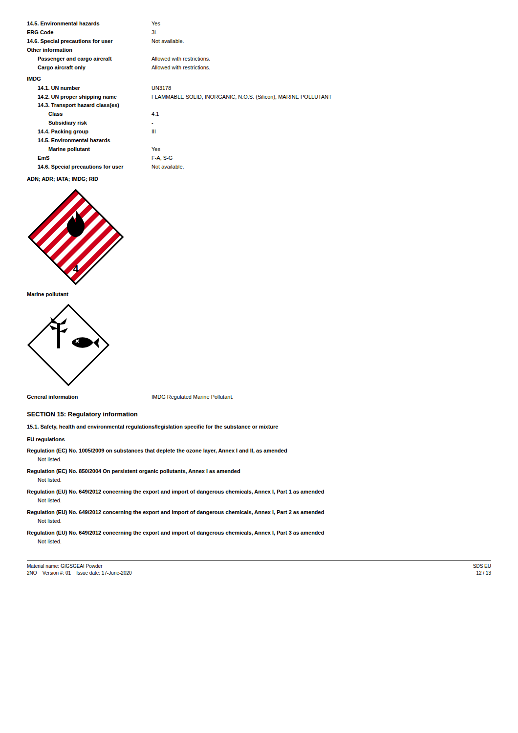| 14.5. Environmental hazards | Yes |
| ERG Code | 3L |
| 14.6. Special precautions for user | Not available. |
| Other information | |
| Passenger and cargo aircraft | Allowed with restrictions. |
| Cargo aircraft only | Allowed with restrictions. |
IMDG
| 14.1. UN number | UN3178 |
| 14.2. UN proper shipping name | FLAMMABLE SOLID, INORGANIC, N.O.S. (Silicon), MARINE POLLUTANT |
| 14.3. Transport hazard class(es) | |
| Class | 4.1 |
| Subsidiary risk | - |
| 14.4. Packing group | III |
| 14.5. Environmental hazards | |
| Marine pollutant | Yes |
| EmS | F-A, S-G |
| 14.6. Special precautions for user | Not available. |
ADN; ADR; IATA; IMDG; RID
4
Marine pollutant
General information
IMDG Regulated Marine Pollutant.
SECTION 15: Regulatory information
15.1. Safety, health and environmental regulations/legislation specific for the substance or mixture
EU regulations
Regulation (EC) No. 1005/2009 on substances that deplete the ozone layer, Annex I and II, as amended
Not listed.
Regulation (EC) No. 850/2004 On persistent organic pollutants, Annex I as amended
Not listed.
Regulation (EU) No. 649/2012 concerning the export and import of dangerous chemicals, Annex I, Part 1 as amended
Not listed.
Regulation (EU) No. 649/2012 concerning the export and import of dangerous chemicals, Annex I, Part 2 as amended
Not listed.
Regulation (EU) No. 649/2012 concerning the export and import of dangerous chemicals, Annex I, Part 3 as amended
Not listed.
Material name: GIGSGEAI Powder
2NO Version #: 01 Issue date: 17-June-2020
SDS EU
12 / 13